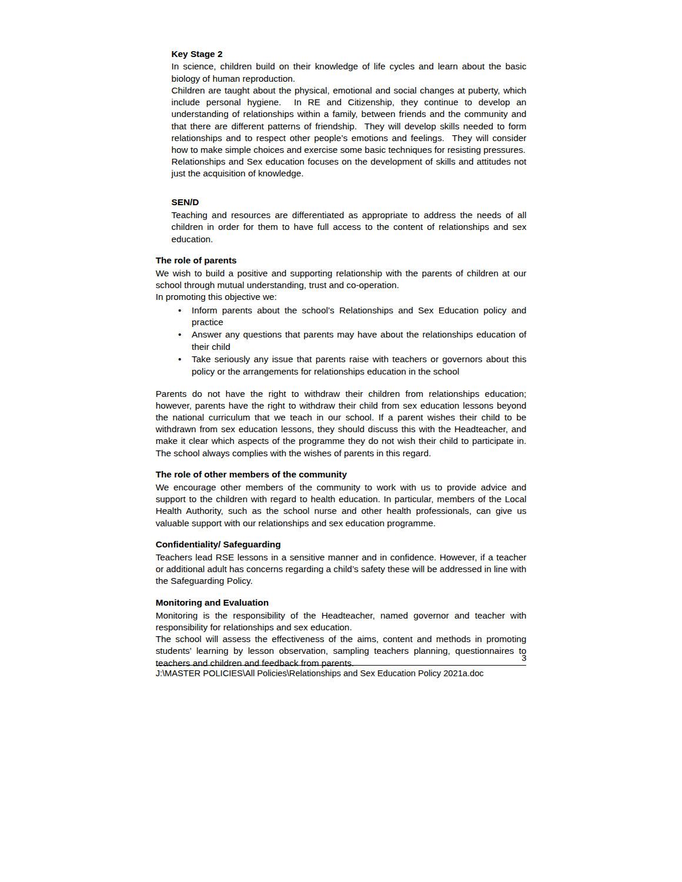Key Stage 2
In science, children build on their knowledge of life cycles and learn about the basic biology of human reproduction.
Children are taught about the physical, emotional and social changes at puberty, which include personal hygiene. In RE and Citizenship, they continue to develop an understanding of relationships within a family, between friends and the community and that there are different patterns of friendship. They will develop skills needed to form relationships and to respect other people’s emotions and feelings. They will consider how to make simple choices and exercise some basic techniques for resisting pressures.
Relationships and Sex education focuses on the development of skills and attitudes not just the acquisition of knowledge.
SEN/D
Teaching and resources are differentiated as appropriate to address the needs of all children in order for them to have full access to the content of relationships and sex education.
The role of parents
We wish to build a positive and supporting relationship with the parents of children at our school through mutual understanding, trust and co-operation.
In promoting this objective we:
Inform parents about the school’s Relationships and Sex Education policy and practice
Answer any questions that parents may have about the relationships education of their child
Take seriously any issue that parents raise with teachers or governors about this policy or the arrangements for relationships education in the school
Parents do not have the right to withdraw their children from relationships education; however, parents have the right to withdraw their child from sex education lessons beyond the national curriculum that we teach in our school. If a parent wishes their child to be withdrawn from sex education lessons, they should discuss this with the Headteacher, and make it clear which aspects of the programme they do not wish their child to participate in. The school always complies with the wishes of parents in this regard.
The role of other members of the community
We encourage other members of the community to work with us to provide advice and support to the children with regard to health education. In particular, members of the Local Health Authority, such as the school nurse and other health professionals, can give us valuable support with our relationships and sex education programme.
Confidentiality/ Safeguarding
Teachers lead RSE lessons in a sensitive manner and in confidence. However, if a teacher or additional adult has concerns regarding a child’s safety these will be addressed in line with the Safeguarding Policy.
Monitoring and Evaluation
Monitoring is the responsibility of the Headteacher, named governor and teacher with responsibility for relationships and sex education.
The school will assess the effectiveness of the aims, content and methods in promoting students’ learning by lesson observation, sampling teachers planning, questionnaires to teachers and children and feedback from parents.
3
J:\MASTER POLICIES\All Policies\Relationships and Sex Education Policy 2021a.doc